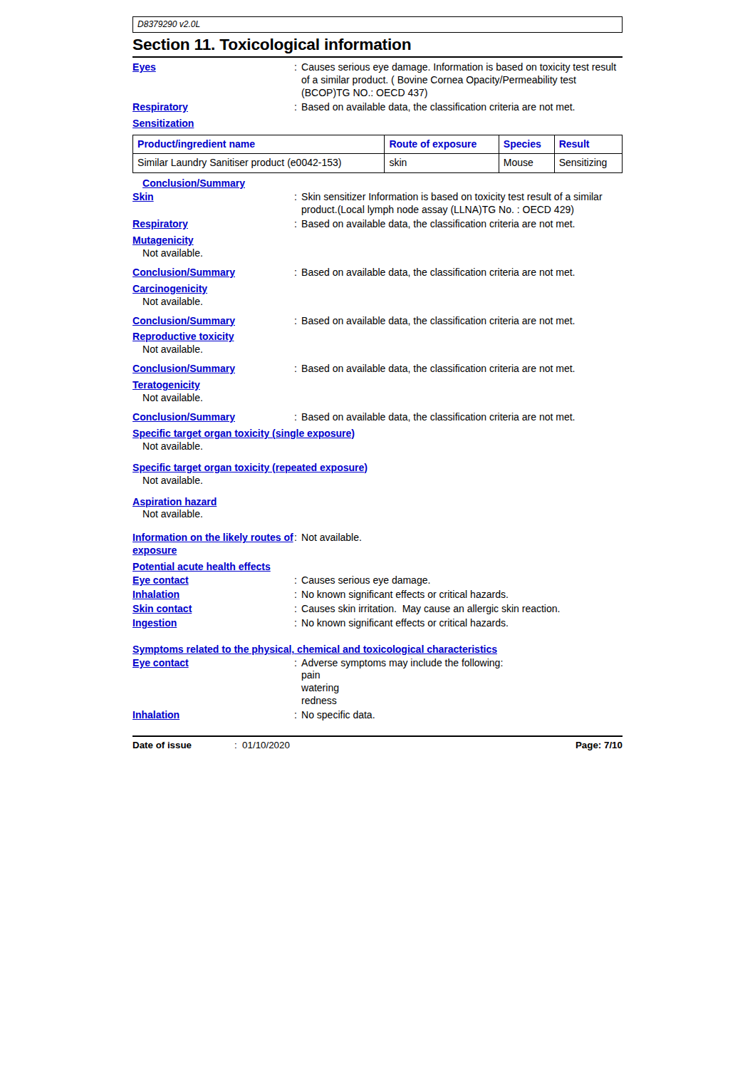D8379290 v2.0L
Section 11. Toxicological information
| Eyes | : | Causes serious eye damage. Information is based on toxicity test result of a similar product. ( Bovine Cornea Opacity/Permeability test (BCOP)TG NO.: OECD 437) |
| Respiratory | : | Based on available data, the classification criteria are not met. |
Sensitization
| Product/ingredient name | Route of exposure | Species | Result |
| --- | --- | --- | --- |
| Similar Laundry Sanitiser product (e0042-153) | skin | Mouse | Sensitizing |
Conclusion/Summary
| Skin | : | Skin sensitizer Information is based on toxicity test result of a similar product.(Local lymph node assay (LLNA)TG No. : OECD 429) |
| Respiratory | : | Based on available data, the classification criteria are not met. |
Mutagenicity
Not available.
| Conclusion/Summary | : | Based on available data, the classification criteria are not met. |
Carcinogenicity
Not available.
| Conclusion/Summary | : | Based on available data, the classification criteria are not met. |
Reproductive toxicity
Not available.
| Conclusion/Summary | : | Based on available data, the classification criteria are not met. |
Teratogenicity
Not available.
| Conclusion/Summary | : | Based on available data, the classification criteria are not met. |
Specific target organ toxicity (single exposure)
Not available.
Specific target organ toxicity (repeated exposure)
Not available.
Aspiration hazard
Not available.
| Information on the likely routes of exposure | : | Not available. |
Potential acute health effects
| Eye contact | : | Causes serious eye damage. |
| Inhalation | : | No known significant effects or critical hazards. |
| Skin contact | : | Causes skin irritation. May cause an allergic skin reaction. |
| Ingestion | : | No known significant effects or critical hazards. |
Symptoms related to the physical, chemical and toxicological characteristics
| Eye contact | : | Adverse symptoms may include the following: pain watering redness |
| Inhalation | : | No specific data. |
Date of issue
: 01/10/2020
Page: 7/10